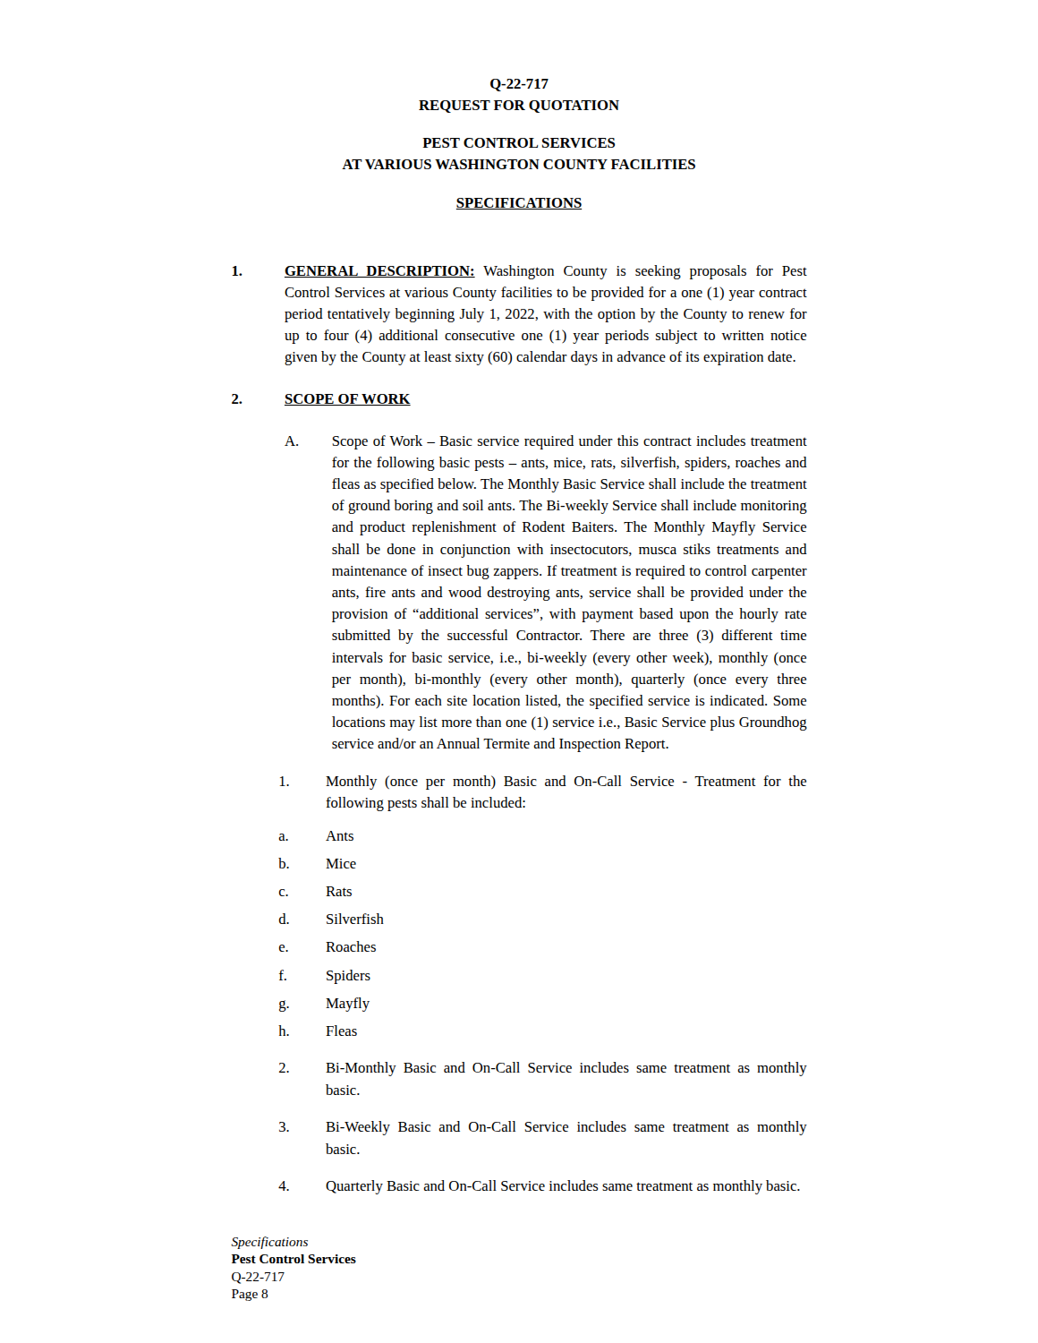Q-22-717
REQUEST FOR QUOTATION
PEST CONTROL SERVICES
AT VARIOUS WASHINGTON COUNTY FACILITIES
SPECIFICATIONS
1.
GENERAL DESCRIPTION: Washington County is seeking proposals for Pest Control Services at various County facilities to be provided for a one (1) year contract period tentatively beginning July 1, 2022, with the option by the County to renew for up to four (4) additional consecutive one (1) year periods subject to written notice given by the County at least sixty (60) calendar days in advance of its expiration date.
2.
SCOPE OF WORK
A.
Scope of Work – Basic service required under this contract includes treatment for the following basic pests – ants, mice, rats, silverfish, spiders, roaches and fleas as specified below. The Monthly Basic Service shall include the treatment of ground boring and soil ants. The Bi-weekly Service shall include monitoring and product replenishment of Rodent Baiters. The Monthly Mayfly Service shall be done in conjunction with insectocutors, musca stiks treatments and maintenance of insect bug zappers. If treatment is required to control carpenter ants, fire ants and wood destroying ants, service shall be provided under the provision of “additional services”, with payment based upon the hourly rate submitted by the successful Contractor. There are three (3) different time intervals for basic service, i.e., bi-weekly (every other week), monthly (once per month), bi-monthly (every other month), quarterly (once every three months). For each site location listed, the specified service is indicated. Some locations may list more than one (1) service i.e., Basic Service plus Groundhog service and/or an Annual Termite and Inspection Report.
1.
Monthly (once per month) Basic and On-Call Service - Treatment for the following pests shall be included:
a.
Ants
b.
Mice
c.
Rats
d.
Silverfish
e.
Roaches
f.
Spiders
g.
Mayfly
h.
Fleas
2.
Bi-Monthly Basic and On-Call Service includes same treatment as monthly basic.
3.
Bi-Weekly Basic and On-Call Service includes same treatment as monthly basic.
4.
Quarterly Basic and On-Call Service includes same treatment as monthly basic.
Specifications
Pest Control Services
Q-22-717
Page 8